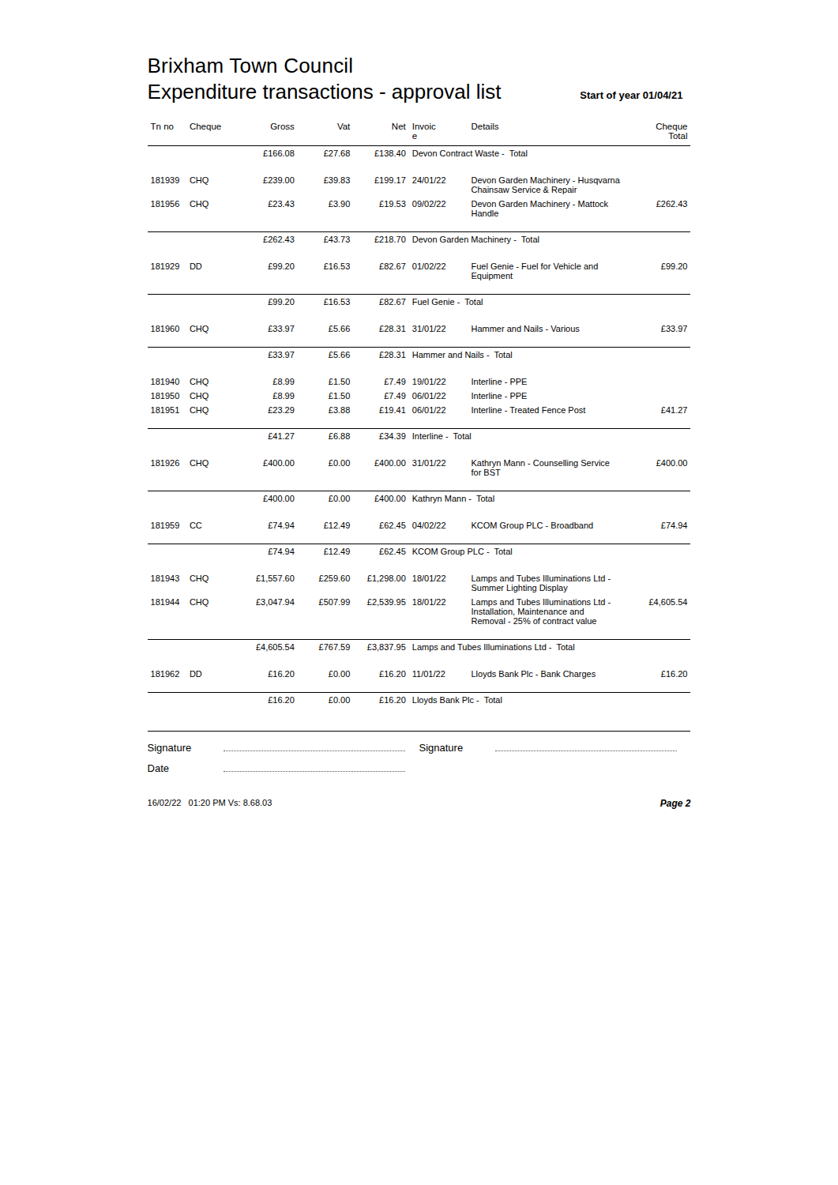Brixham Town Council
Expenditure transactions - approval list
Start of year 01/04/21
| Tn no | Cheque | Gross | Vat | Net | Invoic e | Details | Cheque Total |
| --- | --- | --- | --- | --- | --- | --- | --- |
| | | £166.08 | £27.68 | £138.40 | Devon Contract Waste - Total | |
| 181939 | CHQ | £239.00 | £39.83 | £199.17 | 24/01/22 | Devon Garden Machinery - Husqvarna Chainsaw Service & Repair | |
| 181956 | CHQ | £23.43 | £3.90 | £19.53 | 09/02/22 | Devon Garden Machinery - Mattock Handle | £262.43 |
| | | £262.43 | £43.73 | £218.70 | Devon Garden Machinery - Total | |
| 181929 | DD | £99.20 | £16.53 | £82.67 | 01/02/22 | Fuel Genie - Fuel for Vehicle and Equipment | £99.20 |
| | | £99.20 | £16.53 | £82.67 | Fuel Genie - Total | |
| 181960 | CHQ | £33.97 | £5.66 | £28.31 | 31/01/22 | Hammer and Nails - Various | £33.97 |
| | | £33.97 | £5.66 | £28.31 | Hammer and Nails - Total | |
| 181940 | CHQ | £8.99 | £1.50 | £7.49 | 19/01/22 | Interline - PPE | |
| 181950 | CHQ | £8.99 | £1.50 | £7.49 | 06/01/22 | Interline - PPE | |
| 181951 | CHQ | £23.29 | £3.88 | £19.41 | 06/01/22 | Interline - Treated Fence Post | £41.27 |
| | | £41.27 | £6.88 | £34.39 | Interline - Total | |
| 181926 | CHQ | £400.00 | £0.00 | £400.00 | 31/01/22 | Kathryn Mann - Counselling Service for BST | £400.00 |
| | | £400.00 | £0.00 | £400.00 | Kathryn Mann - Total | |
| 181959 | CC | £74.94 | £12.49 | £62.45 | 04/02/22 | KCOM Group PLC - Broadband | £74.94 |
| | | £74.94 | £12.49 | £62.45 | KCOM Group PLC - Total | |
| 181943 | CHQ | £1,557.60 | £259.60 | £1,298.00 | 18/01/22 | Lamps and Tubes Illuminations Ltd - Summer Lighting Display | |
| 181944 | CHQ | £3,047.94 | £507.99 | £2,539.95 | 18/01/22 | Lamps and Tubes Illuminations Ltd - Installation, Maintenance and Removal - 25% of contract value | £4,605.54 |
| | | £4,605.54 | £767.59 | £3,837.95 | Lamps and Tubes Illuminations Ltd - Total | |
| 181962 | DD | £16.20 | £0.00 | £16.20 | 11/01/22 | Lloyds Bank Plc - Bank Charges | £16.20 |
| | | £16.20 | £0.00 | £16.20 | Lloyds Bank Plc - Total | |
| Signature | | Signature | |
| Date | | | |
16/02/22 01:20 PM Vs: 8.68.03
Page 2